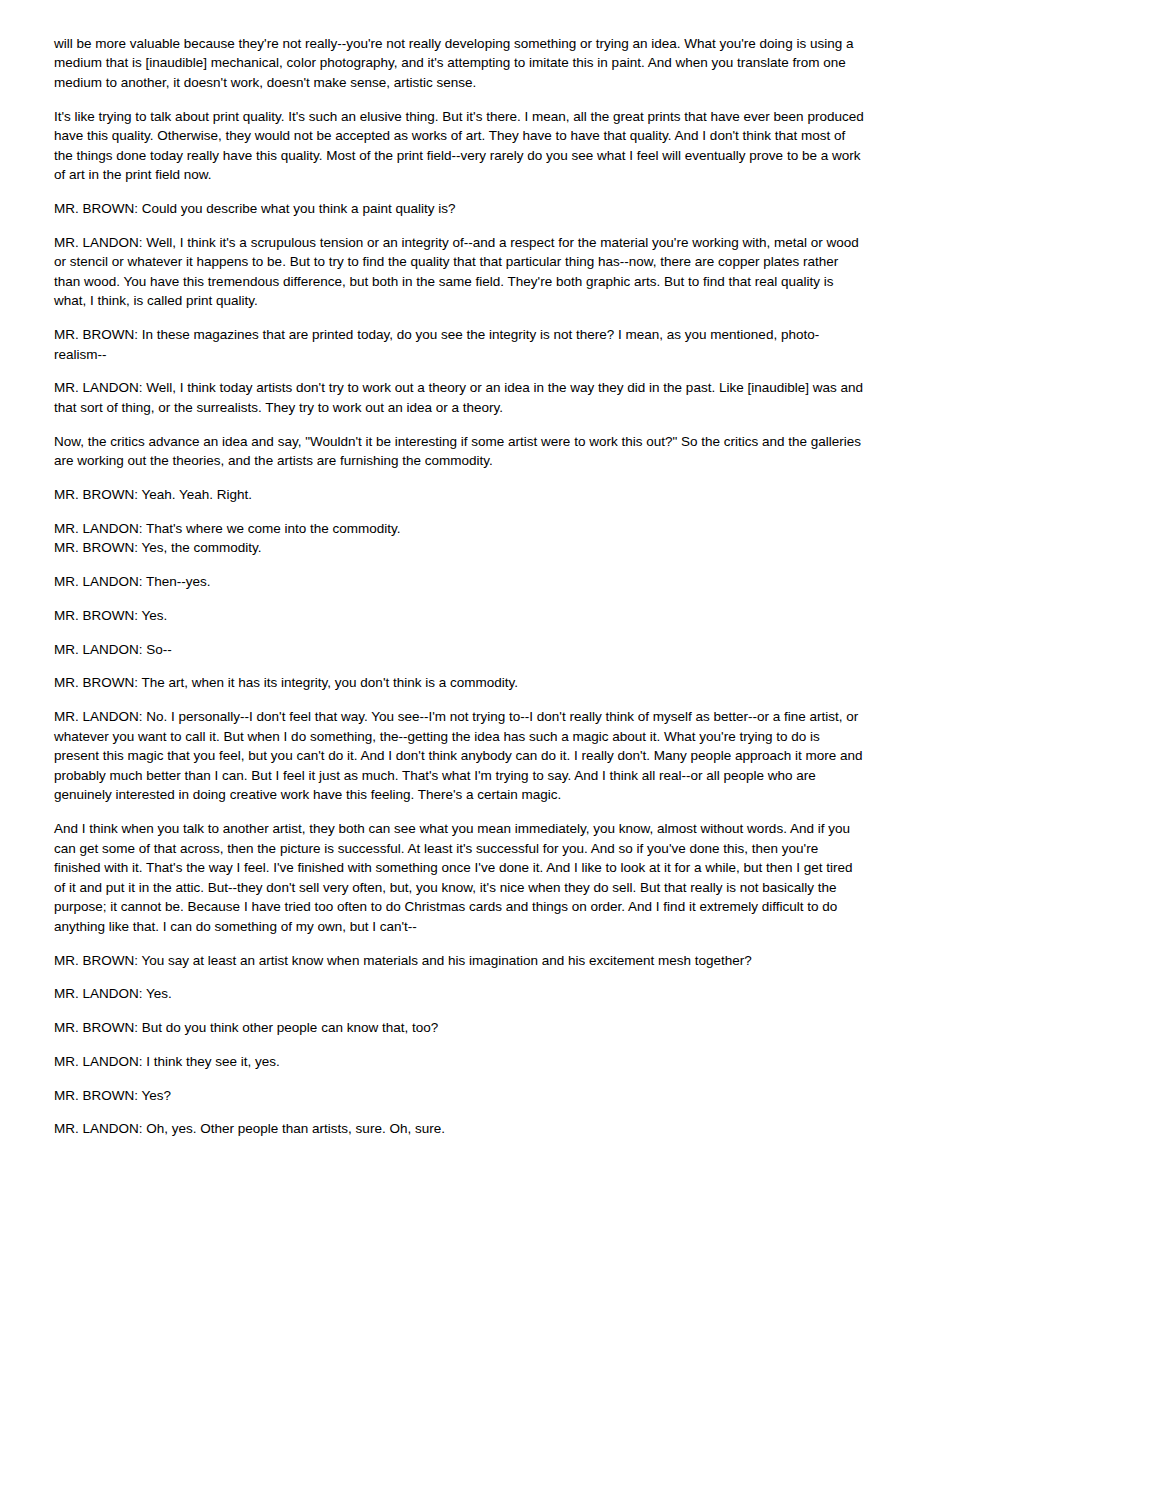will be more valuable because they're not really--you're not really developing something or trying an idea. What you're doing is using a medium that is [inaudible] mechanical, color photography, and it's attempting to imitate this in paint. And when you translate from one medium to another, it doesn't work, doesn't make sense, artistic sense.
It's like trying to talk about print quality. It's such an elusive thing. But it's there. I mean, all the great prints that have ever been produced have this quality. Otherwise, they would not be accepted as works of art. They have to have that quality. And I don't think that most of the things done today really have this quality. Most of the print field--very rarely do you see what I feel will eventually prove to be a work of art in the print field now.
MR. BROWN: Could you describe what you think a paint quality is?
MR. LANDON: Well, I think it's a scrupulous tension or an integrity of--and a respect for the material you're working with, metal or wood or stencil or whatever it happens to be. But to try to find the quality that that particular thing has--now, there are copper plates rather than wood. You have this tremendous difference, but both in the same field. They're both graphic arts. But to find that real quality is what, I think, is called print quality.
MR. BROWN: In these magazines that are printed today, do you see the integrity is not there? I mean, as you mentioned, photo-realism--
MR. LANDON: Well, I think today artists don't try to work out a theory or an idea in the way they did in the past. Like [inaudible] was and that sort of thing, or the surrealists. They try to work out an idea or a theory.
Now, the critics advance an idea and say, "Wouldn't it be interesting if some artist were to work this out?" So the critics and the galleries are working out the theories, and the artists are furnishing the commodity.
MR. BROWN: Yeah. Yeah. Right.
MR. LANDON: That's where we come into the commodity.
MR. BROWN: Yes, the commodity.
MR. LANDON: Then--yes.
MR. BROWN: Yes.
MR. LANDON: So--
MR. BROWN: The art, when it has its integrity, you don't think is a commodity.
MR. LANDON: No. I personally--I don't feel that way. You see--I'm not trying to--I don't really think of myself as better--or a fine artist, or whatever you want to call it. But when I do something, the--getting the idea has such a magic about it. What you're trying to do is present this magic that you feel, but you can't do it. And I don't think anybody can do it. I really don't. Many people approach it more and probably much better than I can. But I feel it just as much. That's what I'm trying to say. And I think all real--or all people who are genuinely interested in doing creative work have this feeling. There's a certain magic.
And I think when you talk to another artist, they both can see what you mean immediately, you know, almost without words. And if you can get some of that across, then the picture is successful. At least it's successful for you. And so if you've done this, then you're finished with it. That's the way I feel. I've finished with something once I've done it. And I like to look at it for a while, but then I get tired of it and put it in the attic. But--they don't sell very often, but, you know, it's nice when they do sell. But that really is not basically the purpose; it cannot be. Because I have tried too often to do Christmas cards and things on order. And I find it extremely difficult to do anything like that. I can do something of my own, but I can't--
MR. BROWN: You say at least an artist know when materials and his imagination and his excitement mesh together?
MR. LANDON: Yes.
MR. BROWN: But do you think other people can know that, too?
MR. LANDON: I think they see it, yes.
MR. BROWN: Yes?
MR. LANDON: Oh, yes. Other people than artists, sure. Oh, sure.